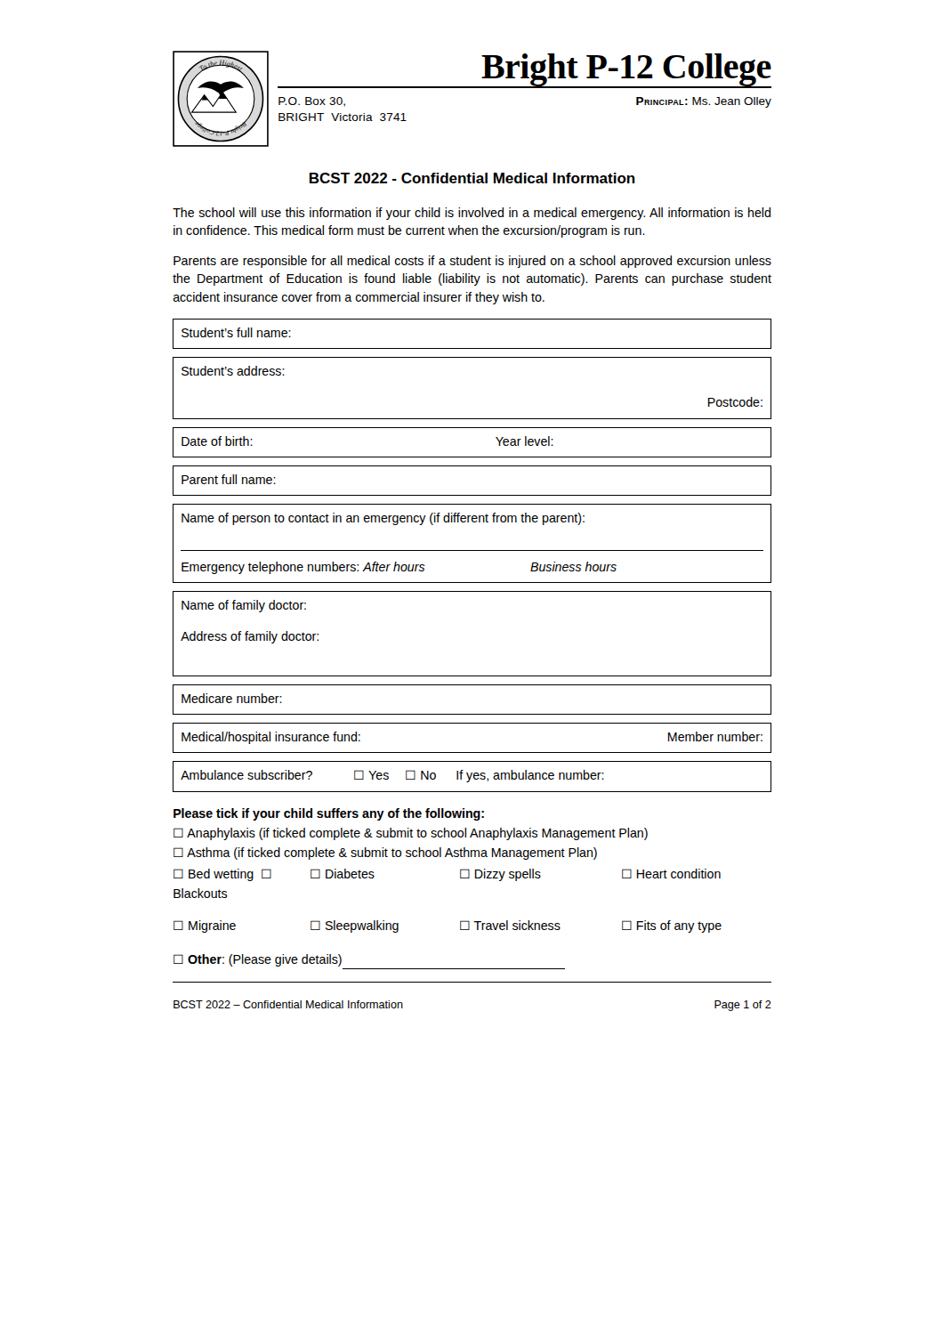To the Highest Bright P-12 College
Bright P-12 College
P.O. Box 30,
BRIGHT Victoria 3741
Principal: Ms. Jean Olley
BCST 2022 - Confidential Medical Information
The school will use this information if your child is involved in a medical emergency. All information is held in confidence. This medical form must be current when the excursion/program is run.
Parents are responsible for all medical costs if a student is injured on a school approved excursion unless the Department of Education is found liable (liability is not automatic). Parents can purchase student accident insurance cover from a commercial insurer if they wish to.
Student’s full name:
Student’s address:
Postcode:
Date of birth:
Year level:
Parent full name:
Name of person to contact in an emergency (if different from the parent):
Emergency telephone numbers: After hours
Business hours
Name of family doctor:
Address of family doctor:
Medicare number:
Medical/hospital insurance fund:
Member number:
Ambulance subscriber? ☐ Yes ☐ No If yes, ambulance number:
Please tick if your child suffers any of the following:
☐ Anaphylaxis (if ticked complete & submit to school Anaphylaxis Management Plan)
☐ Asthma (if ticked complete & submit to school Asthma Management Plan)
☐ Bed wetting ☐ Blackouts
☐ Diabetes
☐ Dizzy spells
☐ Heart condition
☐ Migraine
☐ Sleepwalking
☐ Travel sickness
☐ Fits of any type
☐ Other: (Please give details)
BCST 2022 – Confidential Medical Information
Page 1 of 2